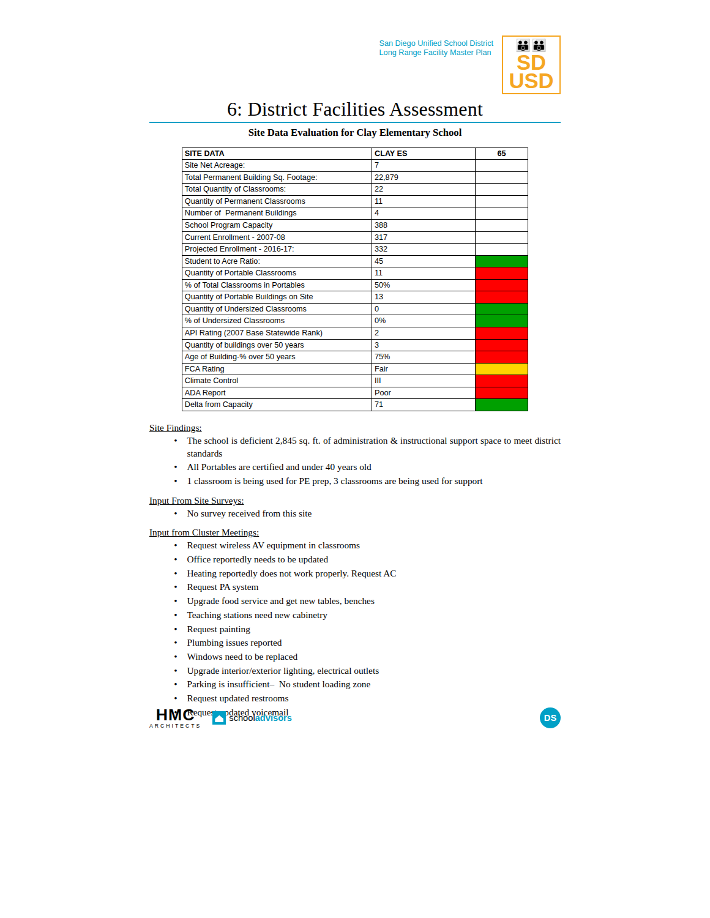San Diego Unified School District
Long Range Facility Master Plan
👪👪
SD
USD
6: District Facilities Assessment
Site Data Evaluation for Clay Elementary School
| SITE DATA | CLAY ES | 65 |
| --- | --- | --- |
| Site Net Acreage: | 7 | |
| Total Permanent Building Sq. Footage: | 22,879 | |
| Total Quantity of Classrooms: | 22 | |
| Quantity of Permanent Classrooms | 11 | |
| Number of Permanent Buildings | 4 | |
| School Program Capacity | 388 | |
| Current Enrollment - 2007-08 | 317 | |
| Projected Enrollment - 2016-17: | 332 | |
| Student to Acre Ratio: | 45 | |
| Quantity of Portable Classrooms | 11 | |
| % of Total Classrooms in Portables | 50% | |
| Quantity of Portable Buildings on Site | 13 | |
| Quantity of Undersized Classrooms | 0 | |
| % of Undersized Classrooms | 0% | |
| API Rating (2007 Base Statewide Rank) | 2 | |
| Quantity of buildings over 50 years | 3 | |
| Age of Building-% over 50 years | 75% | |
| FCA Rating | Fair | |
| Climate Control | III | |
| ADA Report | Poor | |
| Delta from Capacity | 71 | |
Site Findings:
The school is deficient 2,845 sq. ft. of administration & instructional support space to meet district standards
All Portables are certified and under 40 years old
1 classroom is being used for PE prep, 3 classrooms are being used for support
Input From Site Surveys:
No survey received from this site
Input from Cluster Meetings:
Request wireless AV equipment in classrooms
Office reportedly needs to be updated
Heating reportedly does not work properly. Request AC
Request PA system
Upgrade food service and get new tables, benches
Teaching stations need new cabinetry
Request painting
Plumbing issues reported
Windows need to be replaced
Upgrade interior/exterior lighting, electrical outlets
Parking is insufficient– No student loading zone
Request updated restrooms
Request updated voicemail
HMC
ARCHITECTS
school advisors
DS